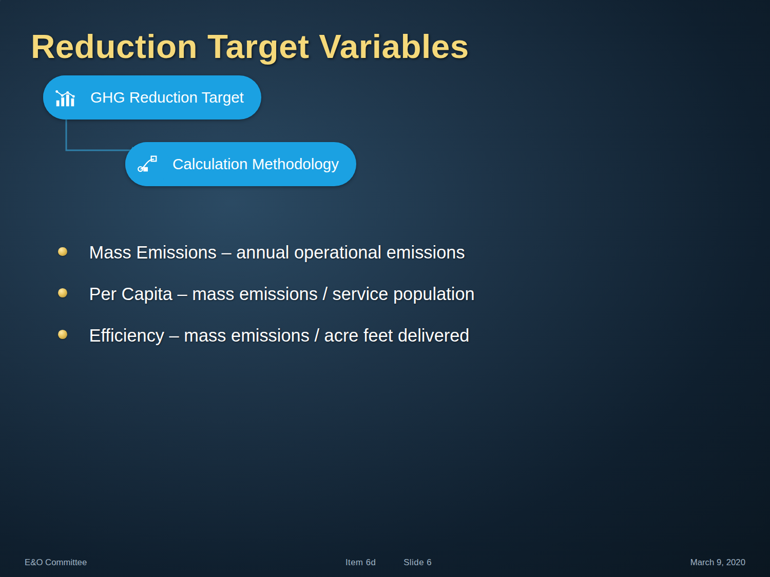Reduction Target Variables
GHG Reduction Target
Calculation Methodology
Mass Emissions – annual operational emissions
Per Capita – mass emissions / service population
Efficiency – mass emissions / acre feet delivered
E&O Committee
Item 6d Slide 6
March 9, 2020